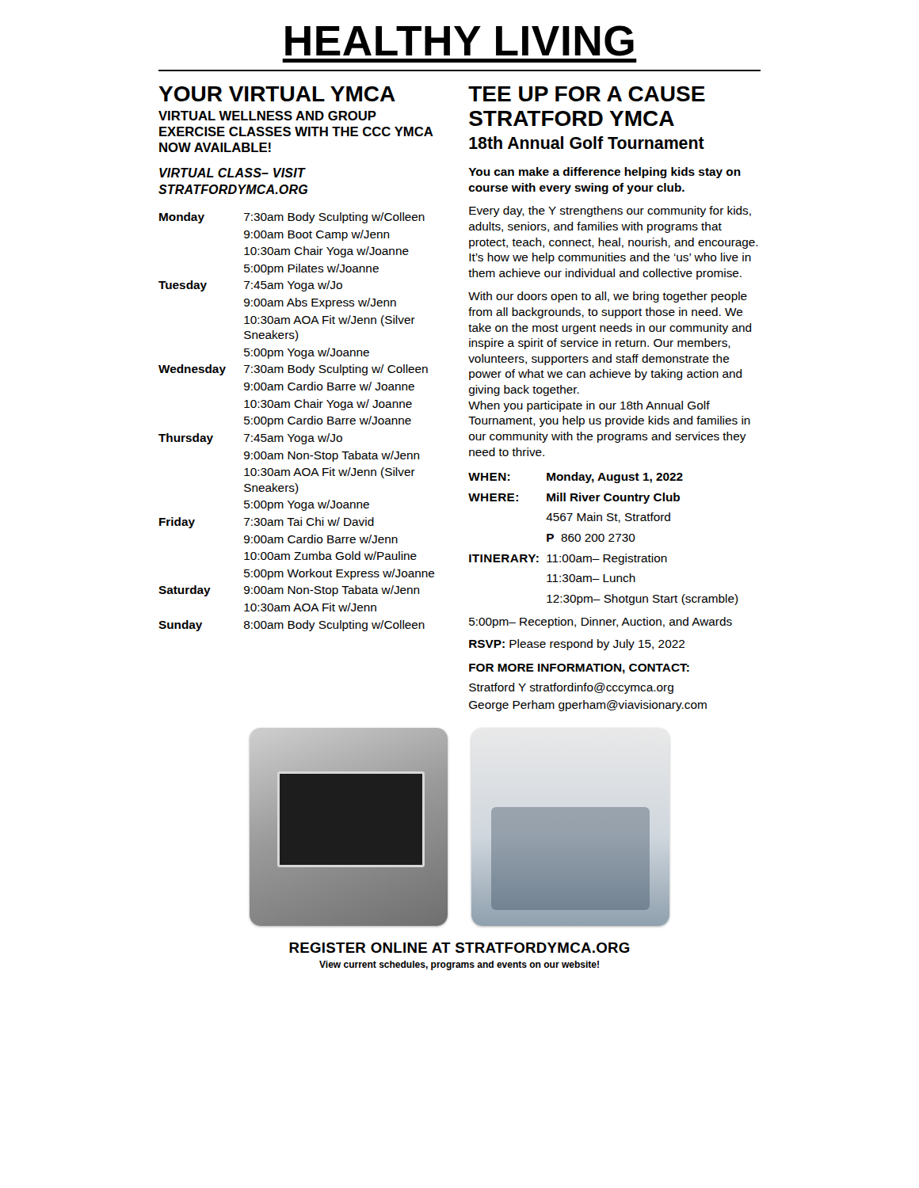HEALTHY LIVING
YOUR VIRTUAL YMCA
VIRTUAL WELLNESS AND GROUP EXERCISE CLASSES WITH THE CCC YMCA NOW AVAILABLE!
VIRTUAL CLASS– VISIT STRATFORDYMCA.ORG
| Monday | 7:30am Body Sculpting w/Colleen |
| | 9:00am Boot Camp w/Jenn |
| | 10:30am Chair Yoga w/Joanne |
| | 5:00pm Pilates w/Joanne |
| Tuesday | 7:45am Yoga w/Jo |
| | 9:00am Abs Express w/Jenn |
| | 10:30am AOA Fit w/Jenn (Silver Sneakers) |
| | 5:00pm Yoga w/Joanne |
| Wednesday | 7:30am Body Sculpting w/ Colleen |
| | 9:00am Cardio Barre w/ Joanne |
| | 10:30am Chair Yoga w/ Joanne |
| | 5:00pm Cardio Barre w/Joanne |
| Thursday | 7:45am Yoga w/Jo |
| | 9:00am Non-Stop Tabata w/Jenn |
| | 10:30am AOA Fit w/Jenn (Silver Sneakers) |
| | 5:00pm Yoga w/Joanne |
| Friday | 7:30am Tai Chi w/ David |
| | 9:00am Cardio Barre w/Jenn |
| | 10:00am Zumba Gold w/Pauline |
| | 5:00pm Workout Express w/Joanne |
| Saturday | 9:00am Non-Stop Tabata w/Jenn |
| | 10:30am AOA Fit w/Jenn |
| Sunday | 8:00am Body Sculpting w/Colleen |
TEE UP FOR A CAUSE
STRATFORD YMCA
18th Annual Golf Tournament
You can make a difference helping kids stay on course with every swing of your club.
Every day, the Y strengthens our community for kids, adults, seniors, and families with programs that protect, teach, connect, heal, nourish, and encourage. It’s how we help communities and the ‘us’ who live in them achieve our individual and collective promise.
With our doors open to all, we bring together people from all backgrounds, to support those in need. We take on the most urgent needs in our community and inspire a spirit of service in return. Our members, volunteers, supporters and staff demonstrate the power of what we can achieve by taking action and giving back together.
When you participate in our 18th Annual Golf Tournament, you help us provide kids and families in our community with the programs and services they need to thrive.
| WHEN: | Monday, August 1, 2022 |
| WHERE: | Mill River Country Club |
| | 4567 Main St, Stratford |
| | P 860 200 2730 |
| ITINERARY: | 11:00am– Registration |
| | 11:30am– Lunch |
| | 12:30pm– Shotgun Start (scramble) |
5:00pm– Reception, Dinner, Auction, and Awards
RSVP: Please respond by July 15, 2022
FOR MORE INFORMATION, CONTACT:
Stratford Y stratfordinfo@cccymca.org
George Perham gperham@viavisionary.com
REGISTER ONLINE AT STRATFORDYMCA.ORG
View current schedules, programs and events on our website!